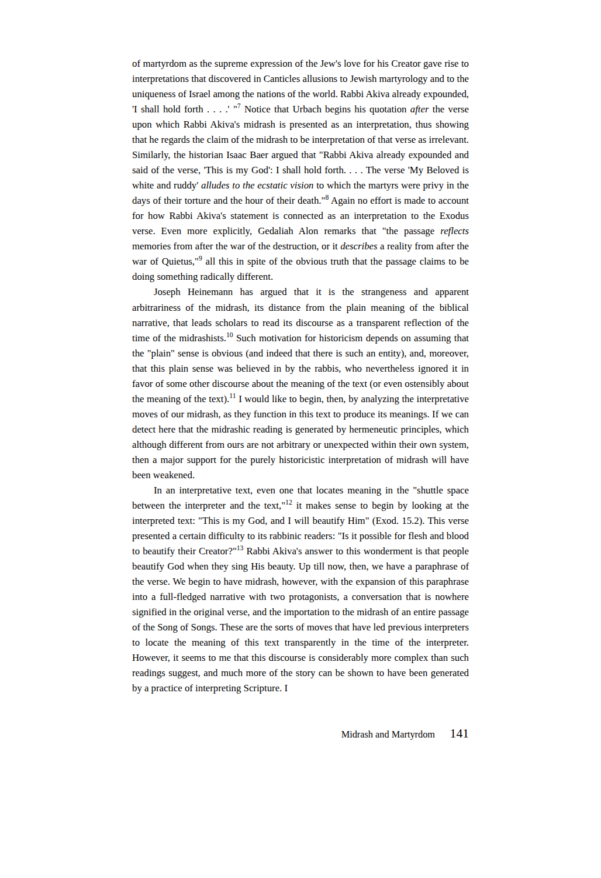of martyrdom as the supreme expression of the Jew's love for his Creator gave rise to interpretations that discovered in Canticles allusions to Jewish martyrology and to the uniqueness of Israel among the nations of the world. Rabbi Akiva already expounded, 'I shall hold forth . . . .' "7 Notice that Urbach begins his quotation after the verse upon which Rabbi Akiva's midrash is presented as an interpretation, thus showing that he regards the claim of the midrash to be interpretation of that verse as irrelevant. Similarly, the historian Isaac Baer argued that "Rabbi Akiva already expounded and said of the verse, 'This is my God': I shall hold forth. . . . The verse 'My Beloved is white and ruddy' alludes to the ecstatic vision to which the martyrs were privy in the days of their torture and the hour of their death."8 Again no effort is made to account for how Rabbi Akiva's statement is connected as an interpretation to the Exodus verse. Even more explicitly, Gedaliah Alon remarks that "the passage reflects memories from after the war of the destruction, or it describes a reality from after the war of Quietus,"9 all this in spite of the obvious truth that the passage claims to be doing something radically different.
Joseph Heinemann has argued that it is the strangeness and apparent arbitrariness of the midrash, its distance from the plain meaning of the biblical narrative, that leads scholars to read its discourse as a transparent reflection of the time of the midrashists.10 Such motivation for historicism depends on assuming that the "plain" sense is obvious (and indeed that there is such an entity), and, moreover, that this plain sense was believed in by the rabbis, who nevertheless ignored it in favor of some other discourse about the meaning of the text (or even ostensibly about the meaning of the text).11 I would like to begin, then, by analyzing the interpretative moves of our midrash, as they function in this text to produce its meanings. If we can detect here that the midrashic reading is generated by hermeneutic principles, which although different from ours are not arbitrary or unexpected within their own system, then a major support for the purely historicistic interpretation of midrash will have been weakened.
In an interpretative text, even one that locates meaning in the "shuttle space between the interpreter and the text,"12 it makes sense to begin by looking at the interpreted text: "This is my God, and I will beautify Him" (Exod. 15.2). This verse presented a certain difficulty to its rabbinic readers: "Is it possible for flesh and blood to beautify their Creator?"13 Rabbi Akiva's answer to this wonderment is that people beautify God when they sing His beauty. Up till now, then, we have a paraphrase of the verse. We begin to have midrash, however, with the expansion of this paraphrase into a full-fledged narrative with two protagonists, a conversation that is nowhere signified in the original verse, and the importation to the midrash of an entire passage of the Song of Songs. These are the sorts of moves that have led previous interpreters to locate the meaning of this text transparently in the time of the interpreter. However, it seems to me that this discourse is considerably more complex than such readings suggest, and much more of the story can be shown to have been generated by a practice of interpreting Scripture. I
Midrash and Martyrdom 141